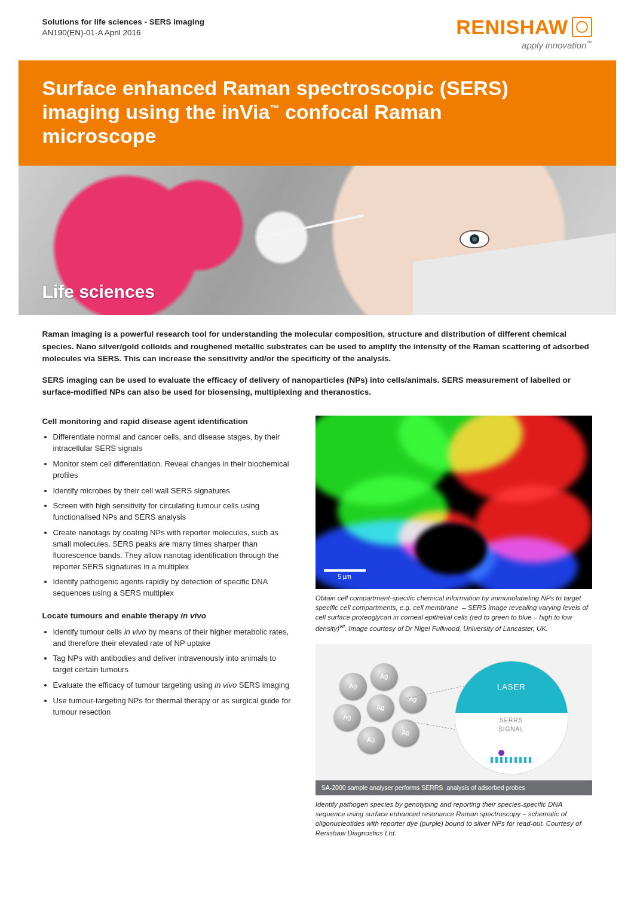Solutions for life sciences - SERS imaging
AN190(EN)-01-A April 2016
RENISHAW
apply innovation™
Surface enhanced Raman spectroscopic (SERS) imaging using the inVia™ confocal Raman microscope
Life sciences
Raman imaging is a powerful research tool for understanding the molecular composition, structure and distribution of different chemical species. Nano silver/gold colloids and roughened metallic substrates can be used to amplify the intensity of the Raman scattering of adsorbed molecules via SERS. This can increase the sensitivity and/or the specificity of the analysis.
SERS imaging can be used to evaluate the efficacy of delivery of nanoparticles (NPs) into cells/animals. SERS measurement of labelled or surface-modified NPs can also be used for biosensing, multiplexing and theranostics.
Cell monitoring and rapid disease agent identification
Differentiate normal and cancer cells, and disease stages, by their intracellular SERS signals
Monitor stem cell differentiation. Reveal changes in their biochemical profiles
Identify microbes by their cell wall SERS signatures
Screen with high sensitivity for circulating tumour cells using functionalised NPs and SERS analysis
Create nanotags by coating NPs with reporter molecules, such as small molecules. SERS peaks are many times sharper than fluorescence bands. They allow nanotag identification through the reporter SERS signatures in a multiplex
Identify pathogenic agents rapidly by detection of specific DNA sequences using a SERS multiplex
Locate tumours and enable therapy in vivo
Identify tumour cells in vivo by means of their higher metabolic rates, and therefore their elevated rate of NP uptake
Tag NPs with antibodies and deliver intravenously into animals to target certain tumours
Evaluate the efficacy of tumour targeting using in vivo SERS imaging
Use tumour-targeting NPs for thermal therapy or as surgical guide for tumour resection
5 µm
Obtain cell compartment-specific chemical information by immunolabeling NPs to target specific cell compartments, e.g. cell membrane – SERS image revealing varying levels of cell surface proteoglycan in corneal epithelial cells (red to green to blue – high to low density)vii. Image courtesy of Dr Nigel Fullwood, University of Lancaster, UK.
Ag
Ag
Ag
Ag
Ag
Ag
Ag
LASER
SERRS
SIGNAL
SA-2000 sample analyser performs SERRS analysis of adsorbed probes
Identify pathogen species by genotyping and reporting their species-specific DNA sequence using surface enhanced resonance Raman spectroscopy – schematic of oligonucleotides with reporter dye (purple) bound to silver NPs for read-out. Courtesy of Renishaw Diagnostics Ltd.